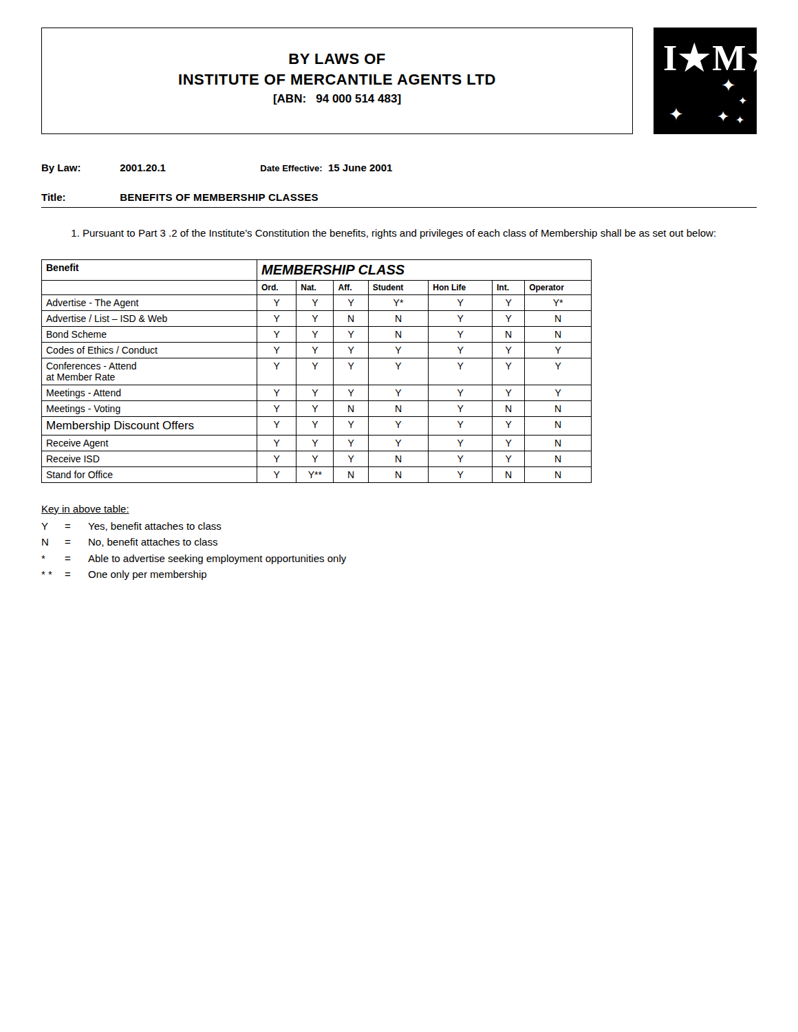BY LAWS OF
INSTITUTE OF MERCANTILE AGENTS LTD
[ABN: 94 000 514 483]
I★M★A ✦ ✦ ✦ ✦ ✦
By Law: 2001.20.1 Date Effective: 15 June 2001
Title: BENEFITS OF MEMBERSHIP CLASSES
Pursuant to Part 3 .2 of the Institute’s Constitution the benefits, rights and privileges of each class of Membership shall be as set out below:
| Benefit | MEMBERSHIP CLASS |
| | Ord. | Nat. | Aff. | Student | Hon Life | Int. | Operator |
| Advertise - The Agent | Y | Y | Y | Y* | Y | Y | Y* |
| Advertise / List – ISD & Web | Y | Y | N | N | Y | Y | N |
| Bond Scheme | Y | Y | Y | N | Y | N | N |
| Codes of Ethics / Conduct | Y | Y | Y | Y | Y | Y | Y |
| Conferences - Attend at Member Rate | Y | Y | Y | Y | Y | Y | Y |
| Meetings - Attend | Y | Y | Y | Y | Y | Y | Y |
| Meetings - Voting | Y | Y | N | N | Y | N | N |
| Membership Discount Offers | Y | Y | Y | Y | Y | Y | N |
| Receive Agent | Y | Y | Y | Y | Y | Y | N |
| Receive ISD | Y | Y | Y | N | Y | Y | N |
| Stand for Office | Y | Y** | N | N | Y | N | N |
Key in above table:
| Y | = | Yes, benefit attaches to class |
| N | = | No, benefit attaches to class |
| * | = | Able to advertise seeking employment opportunities only |
| * * | = | One only per membership |